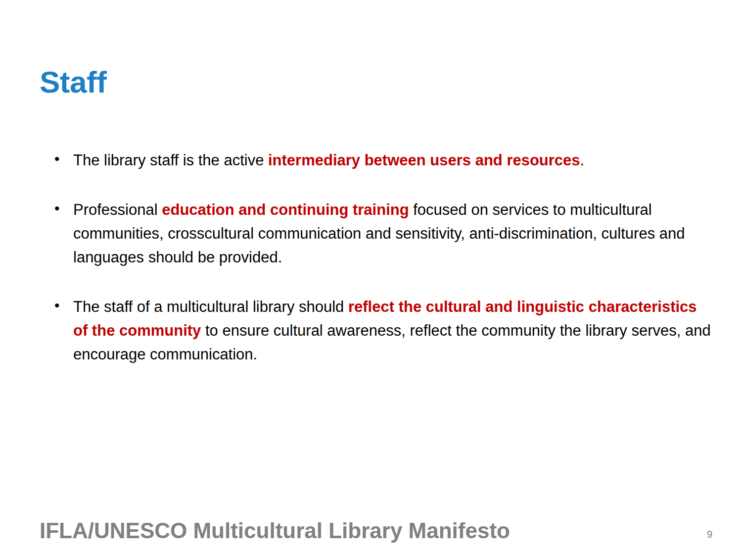Staff
The library staff is the active intermediary between users and resources.
Professional education and continuing training focused on services to multicultural communities, crosscultural communication and sensitivity, anti-discrimination, cultures and languages should be provided.
The staff of a multicultural library should reflect the cultural and linguistic characteristics of the community to ensure cultural awareness, reflect the community the library serves, and encourage communication.
IFLA/UNESCO Multicultural Library Manifesto
9